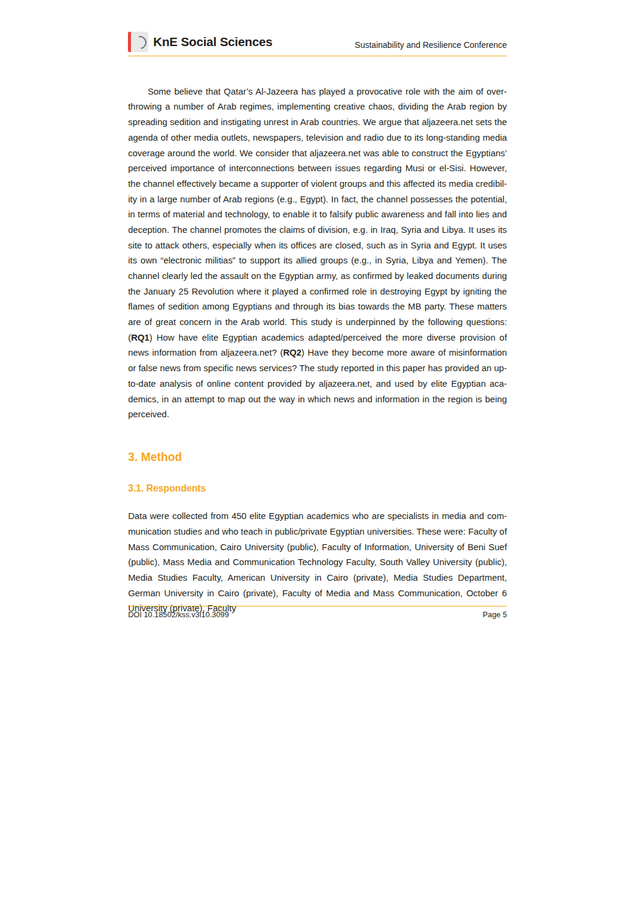KnE Social Sciences
Sustainability and Resilience Conference
Some believe that Qatar’s Al-Jazeera has played a provocative role with the aim of overthrowing a number of Arab regimes, implementing creative chaos, dividing the Arab region by spreading sedition and instigating unrest in Arab countries. We argue that aljazeera.net sets the agenda of other media outlets, newspapers, television and radio due to its long-standing media coverage around the world. We consider that aljazeera.net was able to construct the Egyptians’ perceived importance of interconnections between issues regarding Musi or el-Sisi. However, the channel effectively became a supporter of violent groups and this affected its media credibility in a large number of Arab regions (e.g., Egypt). In fact, the channel possesses the potential, in terms of material and technology, to enable it to falsify public awareness and fall into lies and deception. The channel promotes the claims of division, e.g. in Iraq, Syria and Libya. It uses its site to attack others, especially when its offices are closed, such as in Syria and Egypt. It uses its own “electronic militias” to support its allied groups (e.g., in Syria, Libya and Yemen). The channel clearly led the assault on the Egyptian army, as confirmed by leaked documents during the January 25 Revolution where it played a confirmed role in destroying Egypt by igniting the flames of sedition among Egyptians and through its bias towards the MB party. These matters are of great concern in the Arab world. This study is underpinned by the following questions: (RQ1) How have elite Egyptian academics adapted/perceived the more diverse provision of news information from aljazeera.net? (RQ2) Have they become more aware of misinformation or false news from specific news services? The study reported in this paper has provided an up-to-date analysis of online content provided by aljazeera.net, and used by elite Egyptian academics, in an attempt to map out the way in which news and information in the region is being perceived.
3. Method
3.1. Respondents
Data were collected from 450 elite Egyptian academics who are specialists in media and communication studies and who teach in public/private Egyptian universities. These were: Faculty of Mass Communication, Cairo University (public), Faculty of Information, University of Beni Suef (public), Mass Media and Communication Technology Faculty, South Valley University (public), Media Studies Faculty, American University in Cairo (private), Media Studies Department, German University in Cairo (private), Faculty of Media and Mass Communication, October 6 University (private), Faculty
DOI 10.18502/kss.v3i10.3099
Page 5